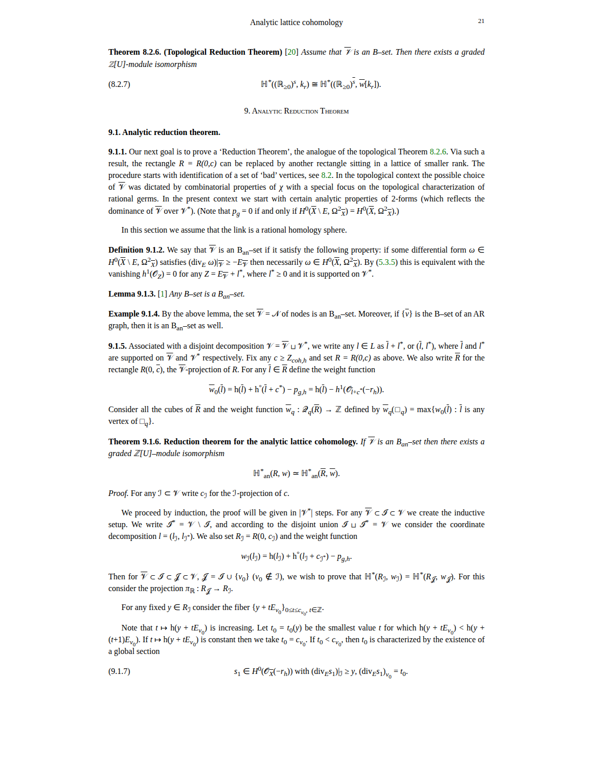Analytic lattice cohomology 21
Theorem 8.2.6. (Topological Reduction Theorem) [20] Assume that 𝒱 is an B–set. Then there exists a graded ℤ[U]-module isomorphism
(8.2.7) ℍ*((ℝ≥0)s, kr) ≅ ℍ*((ℝ≥0)s, w[kr]).
9. Analytic Reduction Theorem
9.1. Analytic reduction theorem.
9.1.1. Our next goal is to prove a ‘Reduction Theorem’, the analogue of the topological Theorem 8.2.6. Via such a result, the rectangle R = R(0,c) can be replaced by another rectangle sitting in a lattice of smaller rank. The procedure starts with identification of a set of ‘bad’ vertices, see 8.2. In the topological context the possible choice of 𝒱 was dictated by combinatorial properties of χ with a special focus on the topological characterization of rational germs. In the present context we start with certain analytic properties of 2-forms (which reflects the dominance of 𝒱 over 𝒱*). (Note that pg = 0 if and only if H0(X \ E, Ω2X) = H0(X, Ω2X).)
In this section we assume that the link is a rational homology sphere.
Definition 9.1.2. We say that 𝒱 is an Ban–set if it satisfy the following property: if some differential form ω ∈ H0(X \ E, Ω2X) satisfies (divE ω)|𝒱 ≥ −E𝒱 then necessarily ω ∈ H0(X, Ω2X). By (5.3.5) this is equivalent with the vanishing h1(𝒪Z) = 0 for any Z = E𝒱 + l*, where l* ≥ 0 and it is supported on 𝒱*.
Lemma 9.1.3. [1] Any B–set is a Ban–set.
Example 9.1.4. By the above lemma, the set 𝒱 = 𝒩 of nodes is an Ban–set. Moreover, if {v} is the B–set of an AR graph, then it is an Ban–set as well.
9.1.5. Associated with a disjoint decomposition 𝒱 = 𝒱 ⊔ 𝒱*, we write any l ∈ L as l + l*, or (l, l*), where l and l* are supported on 𝒱 and 𝒱* respectively. Fix any c ≥ Zcoh,h and set R = R(0,c) as above. We also write R for the rectangle R(0, c), the 𝒱-projection of R. For any l ∈ R define the weight function
w0(l) = h(l) + h°(l + c*) − pg,h = h(l) − h1(𝒪l+c*(−rh)).
Consider all the cubes of R and the weight function wq : 𝒬q(R) → ℤ defined by wq(□q) = max{w0(l) : l is any vertex of □q}.
Theorem 9.1.6. Reduction theorem for the analytic lattice cohomology. If 𝒱 is an Ban–set then there exists a graded ℤ[U]–module isomorphism
ℍ*an(R, w) ≃ ℍ*an(R, w).
Proof. For any ℐ ⊂ 𝒱 write cℐ for the ℐ-projection of c.
We proceed by induction, the proof will be given in |𝒱*| steps. For any 𝒱 ⊂ ℐ ⊂ 𝒱 we create the inductive setup. We write ℐ* = 𝒱 \ ℐ, and according to the disjoint union ℐ ⊔ ℐ* = 𝒱 we consider the coordinate decomposition l = (lℐ, lℐ*). We also set Rℐ = R(0, cℐ) and the weight function
wℐ(lℐ) = h(lℐ) + h°(lℐ + cℐ*) − pg,h.
Then for 𝒱 ⊂ ℐ ⊂ 𝒥 ⊂ 𝒱, 𝒥 = ℐ ∪ {v0} (v0 ∉ ℐ), we wish to prove that ℍ*(Rℐ, wℐ) = ℍ*(R𝒥, w𝒥). For this consider the projection πℝ : R𝒥 → Rℐ.
For any fixed y ∈ Rℐ consider the fiber {y + tEv0}0≤t≤cv0, t∈ℤ.
Note that t ↦ h(y + tEv0) is increasing. Let t0 = t0(y) be the smallest value t for which h(y + tEv0) < h(y + (t+1)Ev0). If t ↦ h(y + tEv0) is constant then we take t0 = cv0. If t0 < cv0, then t0 is characterized by the existence of a global section
(9.1.7) s1 ∈ H0(𝒪X(−rh)) with (divEs1)|ℐ ≥ y, (divEs1)v0 = t0.